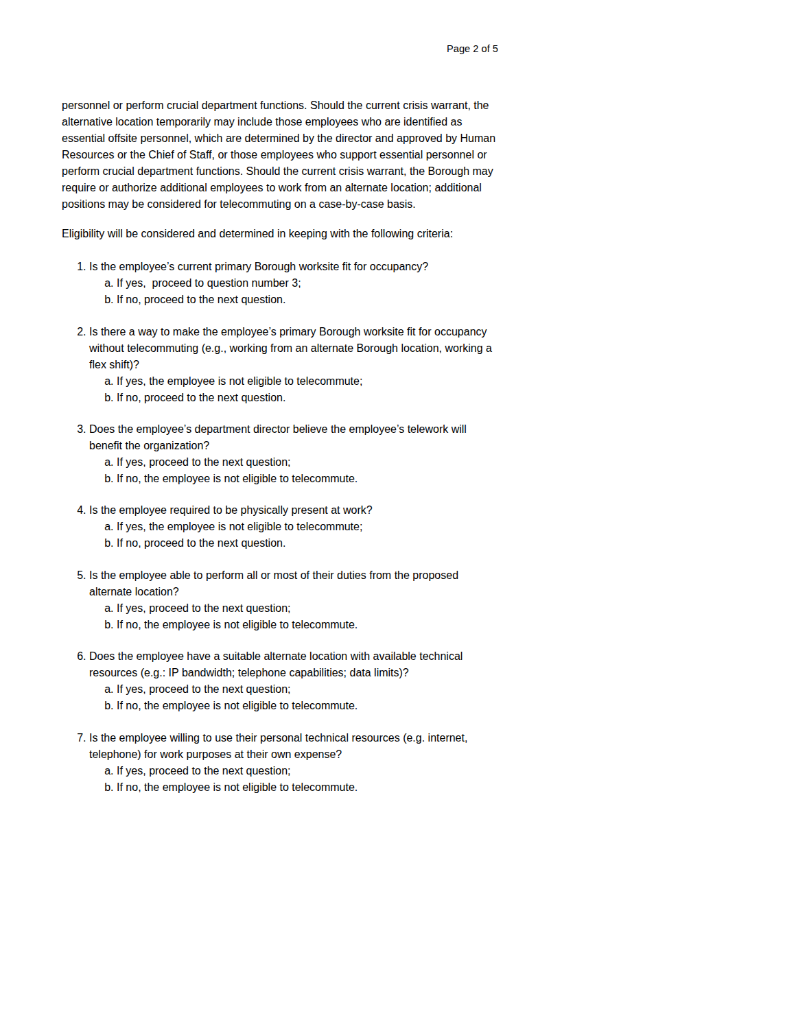Page 2 of 5
personnel or perform crucial department functions. Should the current crisis warrant, the alternative location temporarily may include those employees who are identified as essential offsite personnel, which are determined by the director and approved by Human Resources or the Chief of Staff, or those employees who support essential personnel or perform crucial department functions. Should the current crisis warrant, the Borough may require or authorize additional employees to work from an alternate location; additional positions may be considered for telecommuting on a case-by-case basis.
Eligibility will be considered and determined in keeping with the following criteria:
Is the employee’s current primary Borough worksite fit for occupancy?
If yes, proceed to question number 3;
If no, proceed to the next question.
Is there a way to make the employee’s primary Borough worksite fit for occupancy without telecommuting (e.g., working from an alternate Borough location, working a flex shift)?
If yes, the employee is not eligible to telecommute;
If no, proceed to the next question.
Does the employee’s department director believe the employee’s telework will benefit the organization?
If yes, proceed to the next question;
If no, the employee is not eligible to telecommute.
Is the employee required to be physically present at work?
If yes, the employee is not eligible to telecommute;
If no, proceed to the next question.
Is the employee able to perform all or most of their duties from the proposed alternate location?
If yes, proceed to the next question;
If no, the employee is not eligible to telecommute.
Does the employee have a suitable alternate location with available technical resources (e.g.: IP bandwidth; telephone capabilities; data limits)?
If yes, proceed to the next question;
If no, the employee is not eligible to telecommute.
Is the employee willing to use their personal technical resources (e.g. internet, telephone) for work purposes at their own expense?
If yes, proceed to the next question;
If no, the employee is not eligible to telecommute.